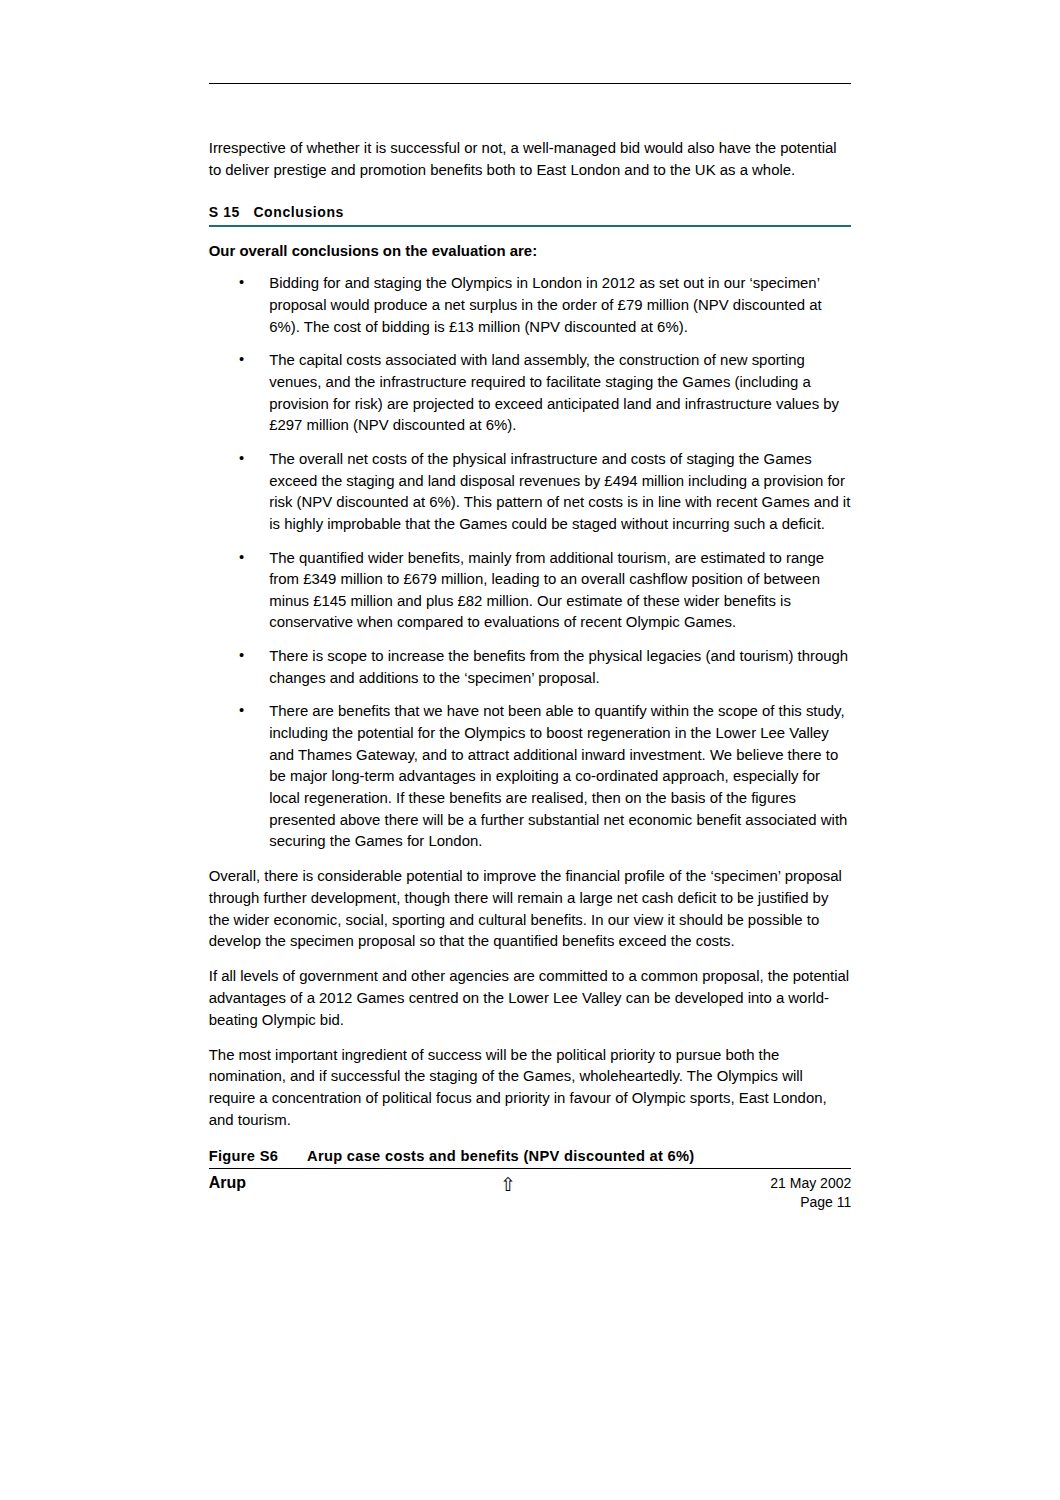Irrespective of whether it is successful or not, a well-managed bid would also have the potential to deliver prestige and promotion benefits both to East London and to the UK as a whole.
S 15 Conclusions
Our overall conclusions on the evaluation are:
Bidding for and staging the Olympics in London in 2012 as set out in our ‘specimen’ proposal would produce a net surplus in the order of £79 million (NPV discounted at 6%). The cost of bidding is £13 million (NPV discounted at 6%).
The capital costs associated with land assembly, the construction of new sporting venues, and the infrastructure required to facilitate staging the Games (including a provision for risk) are projected to exceed anticipated land and infrastructure values by £297 million (NPV discounted at 6%).
The overall net costs of the physical infrastructure and costs of staging the Games exceed the staging and land disposal revenues by £494 million including a provision for risk (NPV discounted at 6%). This pattern of net costs is in line with recent Games and it is highly improbable that the Games could be staged without incurring such a deficit.
The quantified wider benefits, mainly from additional tourism, are estimated to range from £349 million to £679 million, leading to an overall cashflow position of between minus £145 million and plus £82 million. Our estimate of these wider benefits is conservative when compared to evaluations of recent Olympic Games.
There is scope to increase the benefits from the physical legacies (and tourism) through changes and additions to the ‘specimen’ proposal.
There are benefits that we have not been able to quantify within the scope of this study, including the potential for the Olympics to boost regeneration in the Lower Lee Valley and Thames Gateway, and to attract additional inward investment. We believe there to be major long-term advantages in exploiting a co-ordinated approach, especially for local regeneration. If these benefits are realised, then on the basis of the figures presented above there will be a further substantial net economic benefit associated with securing the Games for London.
Overall, there is considerable potential to improve the financial profile of the ‘specimen’ proposal through further development, though there will remain a large net cash deficit to be justified by the wider economic, social, sporting and cultural benefits. In our view it should be possible to develop the specimen proposal so that the quantified benefits exceed the costs.
If all levels of government and other agencies are committed to a common proposal, the potential advantages of a 2012 Games centred on the Lower Lee Valley can be developed into a world-beating Olympic bid.
The most important ingredient of success will be the political priority to pursue both the nomination, and if successful the staging of the Games, wholeheartedly. The Olympics will require a concentration of political focus and priority in favour of Olympic sports, East London, and tourism.
Figure S6 Arup case costs and benefits (NPV discounted at 6%)
Arup
⇧
21 May 2002
Page 11